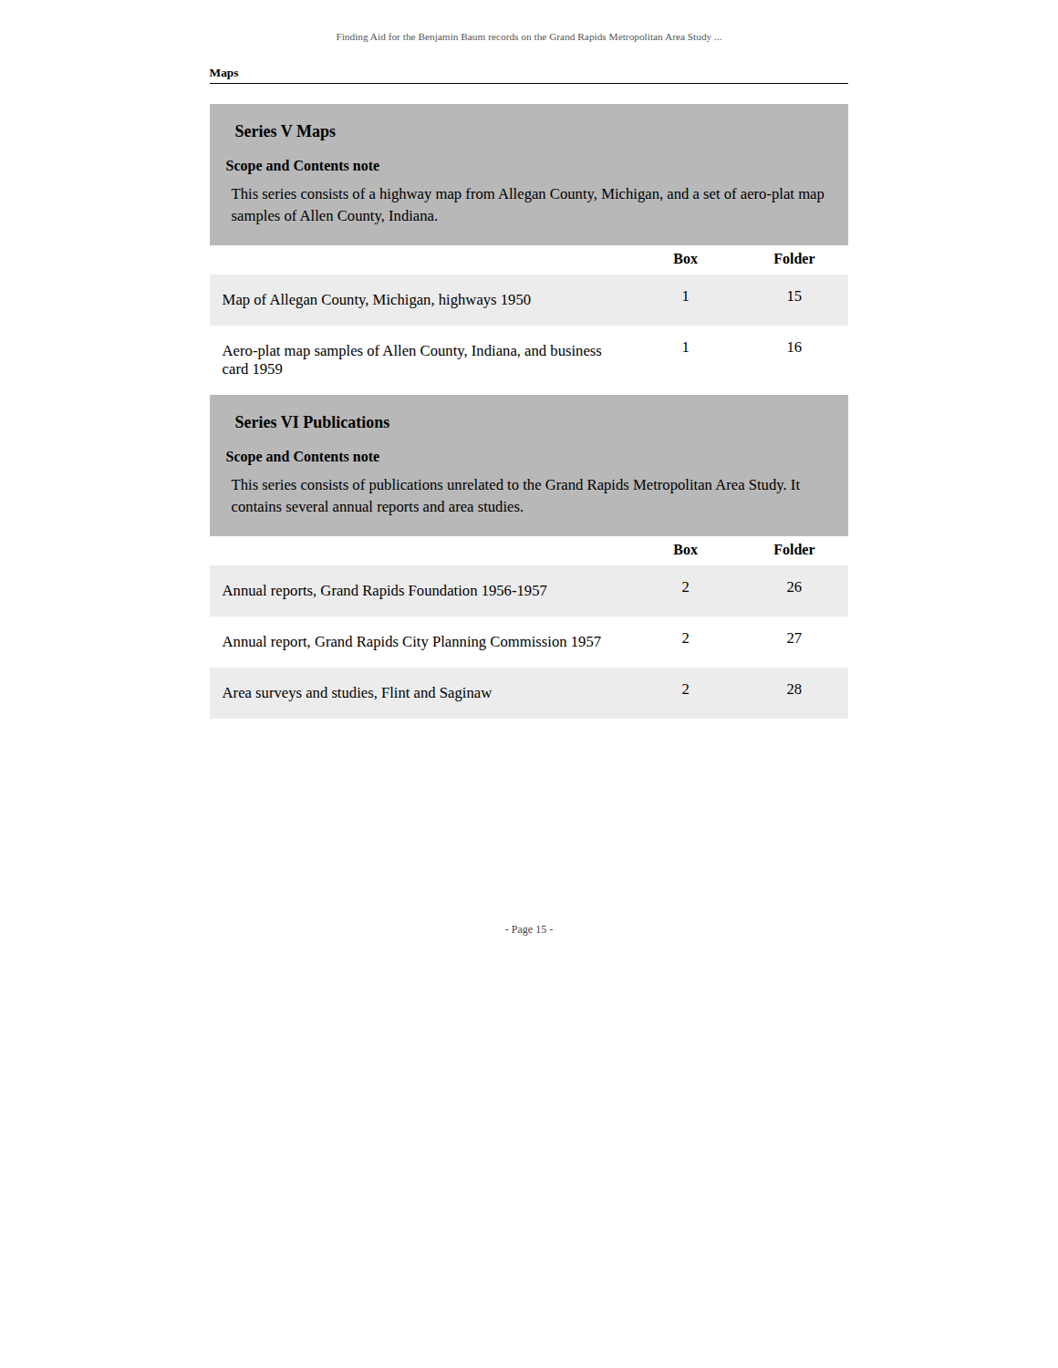Finding Aid for the Benjamin Baum records on the Grand Rapids Metropolitan Area Study ...
Maps
Series V Maps
Scope and Contents note
This series consists of a highway map from Allegan County, Michigan, and a set of aero-plat map samples of Allen County, Indiana.
| | Box | Folder |
| --- | --- | --- |
| Map of Allegan County, Michigan, highways 1950 | 1 | 15 |
| Aero-plat map samples of Allen County, Indiana, and business card 1959 | 1 | 16 |
Series VI Publications
Scope and Contents note
This series consists of publications unrelated to the Grand Rapids Metropolitan Area Study. It contains several annual reports and area studies.
| | Box | Folder |
| --- | --- | --- |
| Annual reports, Grand Rapids Foundation 1956-1957 | 2 | 26 |
| Annual report, Grand Rapids City Planning Commission 1957 | 2 | 27 |
| Area surveys and studies, Flint and Saginaw | 2 | 28 |
- Page 15 -